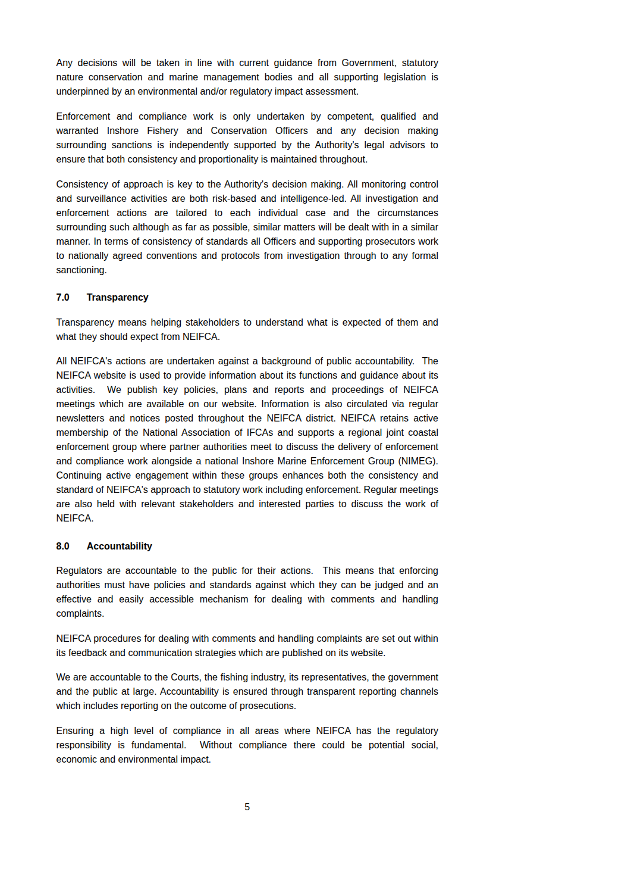Any decisions will be taken in line with current guidance from Government, statutory nature conservation and marine management bodies and all supporting legislation is underpinned by an environmental and/or regulatory impact assessment.
Enforcement and compliance work is only undertaken by competent, qualified and warranted Inshore Fishery and Conservation Officers and any decision making surrounding sanctions is independently supported by the Authority's legal advisors to ensure that both consistency and proportionality is maintained throughout.
Consistency of approach is key to the Authority's decision making. All monitoring control and surveillance activities are both risk-based and intelligence-led. All investigation and enforcement actions are tailored to each individual case and the circumstances surrounding such although as far as possible, similar matters will be dealt with in a similar manner. In terms of consistency of standards all Officers and supporting prosecutors work to nationally agreed conventions and protocols from investigation through to any formal sanctioning.
7.0 Transparency
Transparency means helping stakeholders to understand what is expected of them and what they should expect from NEIFCA.
All NEIFCA's actions are undertaken against a background of public accountability. The NEIFCA website is used to provide information about its functions and guidance about its activities. We publish key policies, plans and reports and proceedings of NEIFCA meetings which are available on our website. Information is also circulated via regular newsletters and notices posted throughout the NEIFCA district. NEIFCA retains active membership of the National Association of IFCAs and supports a regional joint coastal enforcement group where partner authorities meet to discuss the delivery of enforcement and compliance work alongside a national Inshore Marine Enforcement Group (NIMEG). Continuing active engagement within these groups enhances both the consistency and standard of NEIFCA's approach to statutory work including enforcement. Regular meetings are also held with relevant stakeholders and interested parties to discuss the work of NEIFCA.
8.0 Accountability
Regulators are accountable to the public for their actions. This means that enforcing authorities must have policies and standards against which they can be judged and an effective and easily accessible mechanism for dealing with comments and handling complaints.
NEIFCA procedures for dealing with comments and handling complaints are set out within its feedback and communication strategies which are published on its website.
We are accountable to the Courts, the fishing industry, its representatives, the government and the public at large. Accountability is ensured through transparent reporting channels which includes reporting on the outcome of prosecutions.
Ensuring a high level of compliance in all areas where NEIFCA has the regulatory responsibility is fundamental. Without compliance there could be potential social, economic and environmental impact.
5